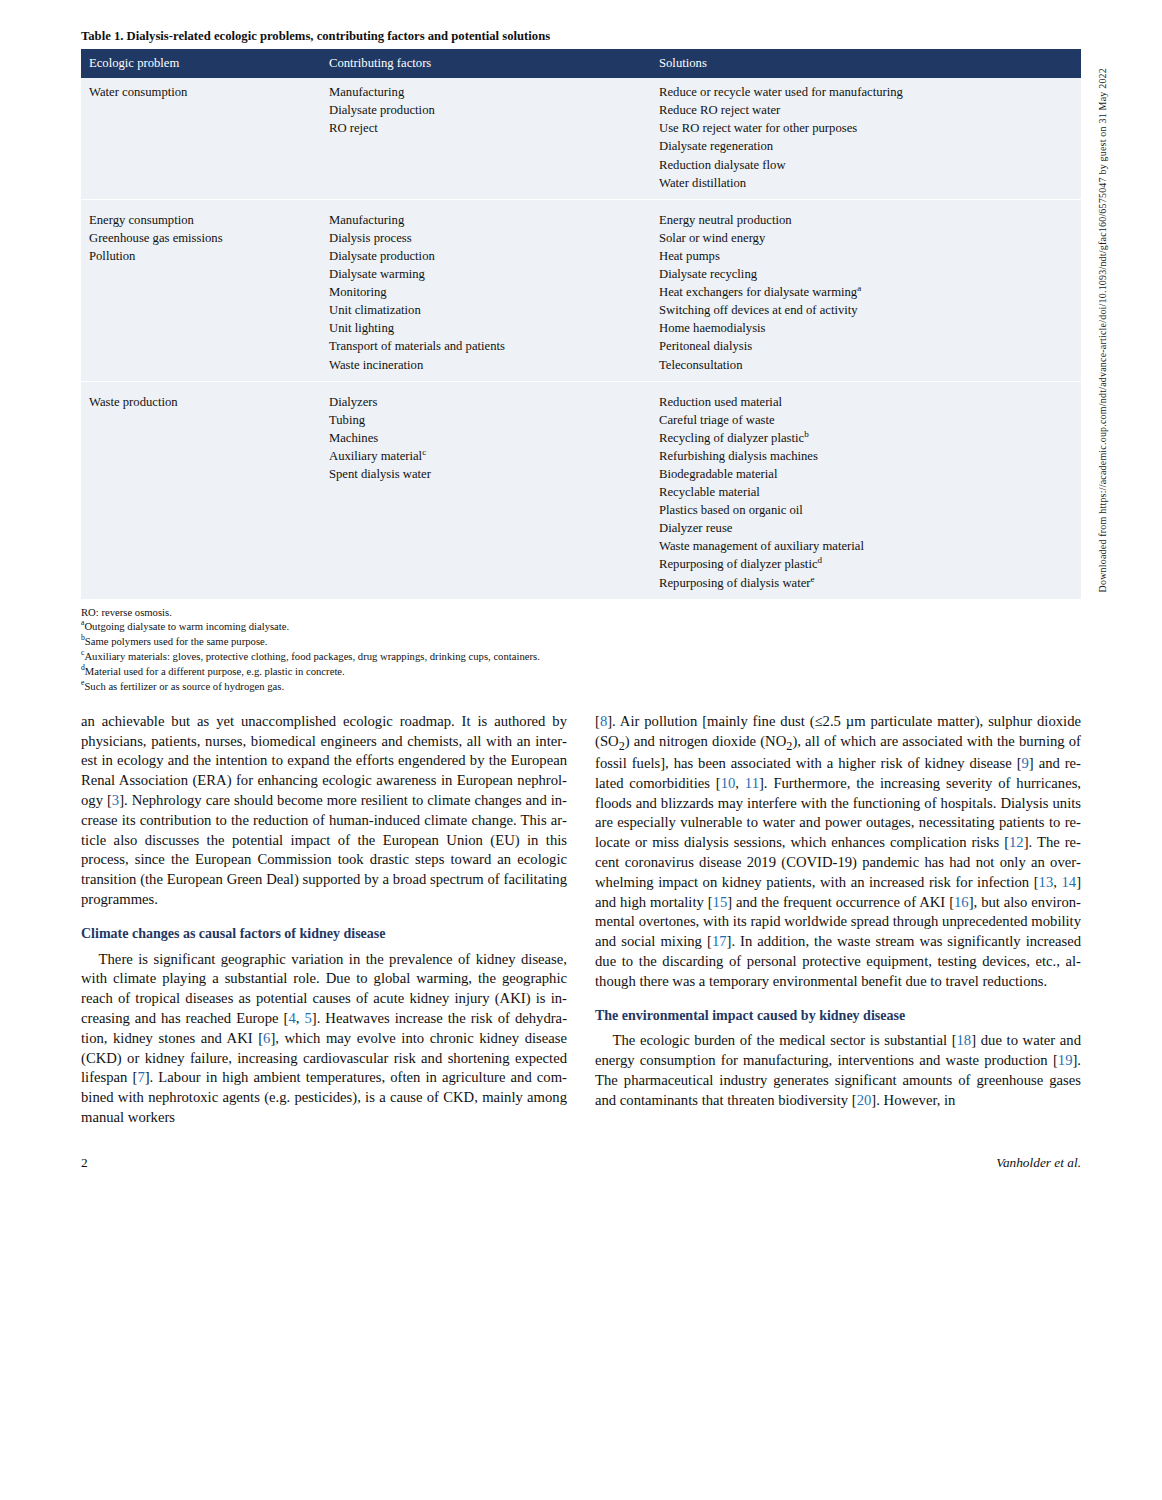Downloaded from https://academic.oup.com/ndt/advance-article/doi/10.1093/ndt/gfac160/6575047 by guest on 31 May 2022
Table 1. Dialysis-related ecologic problems, contributing factors and potential solutions
| Ecologic problem | Contributing factors | Solutions |
| --- | --- | --- |
| Water consumption | Manufacturing Dialysate production RO reject | Reduce or recycle water used for manufacturing Reduce RO reject water Use RO reject water for other purposes Dialysate regeneration Reduction dialysate flow Water distillation |
| Energy consumption Greenhouse gas emissions Pollution | Manufacturing Dialysis process Dialysate production Dialysate warming Monitoring Unit climatization Unit lighting Transport of materials and patients Waste incineration | Energy neutral production Solar or wind energy Heat pumps Dialysate recycling Heat exchangers for dialysate warming a Switching off devices at end of activity Home haemodialysis Peritoneal dialysis Teleconsultation |
| Waste production | Dialyzers Tubing Machines Auxiliary material c Spent dialysis water | Reduction used material Careful triage of waste Recycling of dialyzer plastic b Refurbishing dialysis machines Biodegradable material Recyclable material Plastics based on organic oil Dialyzer reuse Waste management of auxiliary material Repurposing of dialyzer plastic d Repurposing of dialysis water e |
RO: reverse osmosis.
aOutgoing dialysate to warm incoming dialysate.
bSame polymers used for the same purpose.
cAuxiliary materials: gloves, protective clothing, food packages, drug wrappings, drinking cups, containers.
dMaterial used for a different purpose, e.g. plastic in concrete.
eSuch as fertilizer or as source of hydrogen gas.
an achievable but as yet unaccomplished ecologic roadmap. It is authored by physicians, patients, nurses, biomedical engineers and chemists, all with an interest in ecology and the intention to expand the efforts engendered by the European Renal Association (ERA) for enhancing ecologic awareness in European nephrology [3]. Nephrology care should become more resilient to climate changes and increase its contribution to the reduction of human-induced climate change. This article also discusses the potential impact of the European Union (EU) in this process, since the European Commission took drastic steps toward an ecologic transition (the European Green Deal) supported by a broad spectrum of facilitating programmes.
Climate changes as causal factors of kidney disease
There is significant geographic variation in the prevalence of kidney disease, with climate playing a substantial role. Due to global warming, the geographic reach of tropical diseases as potential causes of acute kidney injury (AKI) is increasing and has reached Europe [4, 5]. Heatwaves increase the risk of dehydration, kidney stones and AKI [6], which may evolve into chronic kidney disease (CKD) or kidney failure, increasing cardiovascular risk and shortening expected lifespan [7]. Labour in high ambient temperatures, often in agriculture and combined with nephrotoxic agents (e.g. pesticides), is a cause of CKD, mainly among manual workers
[8]. Air pollution [mainly fine dust (≤2.5 µm particulate matter), sulphur dioxide (SO2) and nitrogen dioxide (NO2), all of which are associated with the burning of fossil fuels], has been associated with a higher risk of kidney disease [9] and related comorbidities [10, 11]. Furthermore, the increasing severity of hurricanes, floods and blizzards may interfere with the functioning of hospitals. Dialysis units are especially vulnerable to water and power outages, necessitating patients to relocate or miss dialysis sessions, which enhances complication risks [12]. The recent coronavirus disease 2019 (COVID-19) pandemic has had not only an overwhelming impact on kidney patients, with an increased risk for infection [13, 14] and high mortality [15] and the frequent occurrence of AKI [16], but also environmental overtones, with its rapid worldwide spread through unprecedented mobility and social mixing [17]. In addition, the waste stream was significantly increased due to the discarding of personal protective equipment, testing devices, etc., although there was a temporary environmental benefit due to travel reductions.
The environmental impact caused by kidney disease
The ecologic burden of the medical sector is substantial [18] due to water and energy consumption for manufacturing, interventions and waste production [19]. The pharmaceutical industry generates significant amounts of greenhouse gases and contaminants that threaten biodiversity [20]. However, in
2
Vanholder et al.